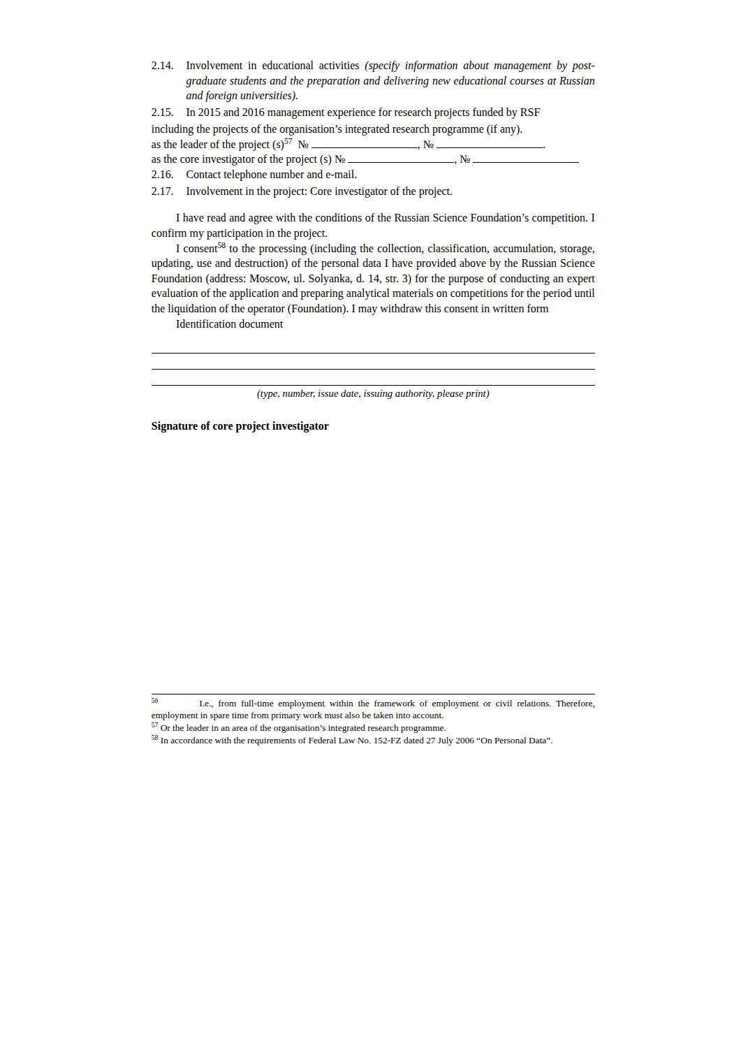2.14. Involvement in educational activities (specify information about management by post-graduate students and the preparation and delivering new educational courses at Russian and foreign universities).
2.15. In 2015 and 2016 management experience for research projects funded by RSF
including the projects of the organisation’s integrated research programme (if any).
as the leader of the project (s)57 № , № .
as the core investigator of the project (s) № , №
2.16. Contact telephone number and e-mail.
2.17. Involvement in the project: Core investigator of the project.
I have read and agree with the conditions of the Russian Science Foundation’s competition. I confirm my participation in the project.
I consent58 to the processing (including the collection, classification, accumulation, storage, updating, use and destruction) of the personal data I have provided above by the Russian Science Foundation (address: Moscow, ul. Solyanka, d. 14, str. 3) for the purpose of conducting an expert evaluation of the application and preparing analytical materials on competitions for the period until the liquidation of the operator (Foundation). I may withdraw this consent in written form
Identification document
(type, number, issue date, issuing authority, please print)
Signature of core project investigator
56 I.e., from full-time employment within the framework of employment or civil relations. Therefore, employment in spare time from primary work must also be taken into account.
57 Or the leader in an area of the organisation’s integrated research programme.
58 In accordance with the requirements of Federal Law No. 152-FZ dated 27 July 2006 “On Personal Data”.